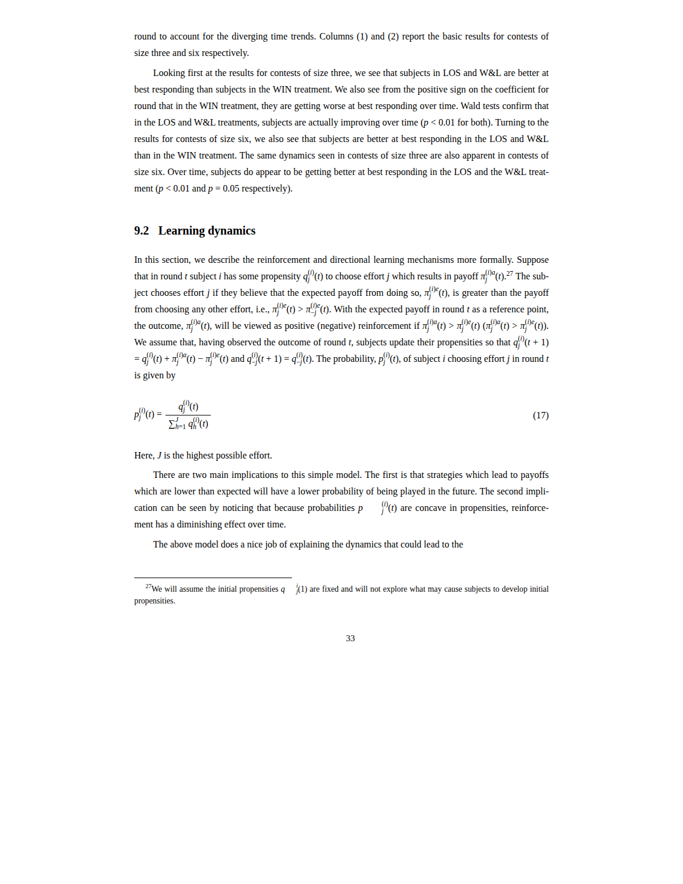round to account for the diverging time trends. Columns (1) and (2) report the basic results for contests of size three and six respectively.
Looking first at the results for contests of size three, we see that subjects in LOS and W&L are better at best responding than subjects in the WIN treatment. We also see from the positive sign on the coefficient for round that in the WIN treatment, they are getting worse at best responding over time. Wald tests confirm that in the LOS and W&L treatments, subjects are actually improving over time (p < 0.01 for both). Turning to the results for contests of size six, we also see that subjects are better at best responding in the LOS and W&L than in the WIN treatment. The same dynamics seen in contests of size three are also apparent in contests of size six. Over time, subjects do appear to be getting better at best responding in the LOS and the W&L treatment (p < 0.01 and p = 0.05 respectively).
9.2 Learning dynamics
In this section, we describe the reinforcement and directional learning mechanisms more formally. Suppose that in round t subject i has some propensity q(i)j(t) to choose effort j which results in payoff π(i)aj(t).27 The subject chooses effort j if they believe that the expected payoff from doing so, π(i)ej(t), is greater than the payoff from choosing any other effort, i.e., π(i)ej(t) > π(i)e−j(t). With the expected payoff in round t as a reference point, the outcome, π(i)aj(t), will be viewed as positive (negative) reinforcement if π(i)aj(t) > π(i)ej(t) (π(i)aj(t) > π(i)ej(t)). We assume that, having observed the outcome of round t, subjects update their propensities so that q(i)j(t + 1) = q(i)j(t) + π(i)aj(t) − π(i)ej(t) and q(i)−j(t + 1) = q(i)−j(t). The probability, p(i)j(t), of subject i choosing effort j in round t is given by
p(i)j(t) = q(i)j(t) ∑Jh=1 q(i)h(t) (17)
Here, J is the highest possible effort.
There are two main implications to this simple model. The first is that strategies which lead to payoffs which are lower than expected will have a lower probability of being played in the future. The second implication can be seen by noticing that because probabilities p(i)j(t) are concave in propensities, reinforcement has a diminishing effect over time.
The above model does a nice job of explaining the dynamics that could lead to the
27We will assume the initial propensities qij(1) are fixed and will not explore what may cause subjects to develop initial propensities.
33